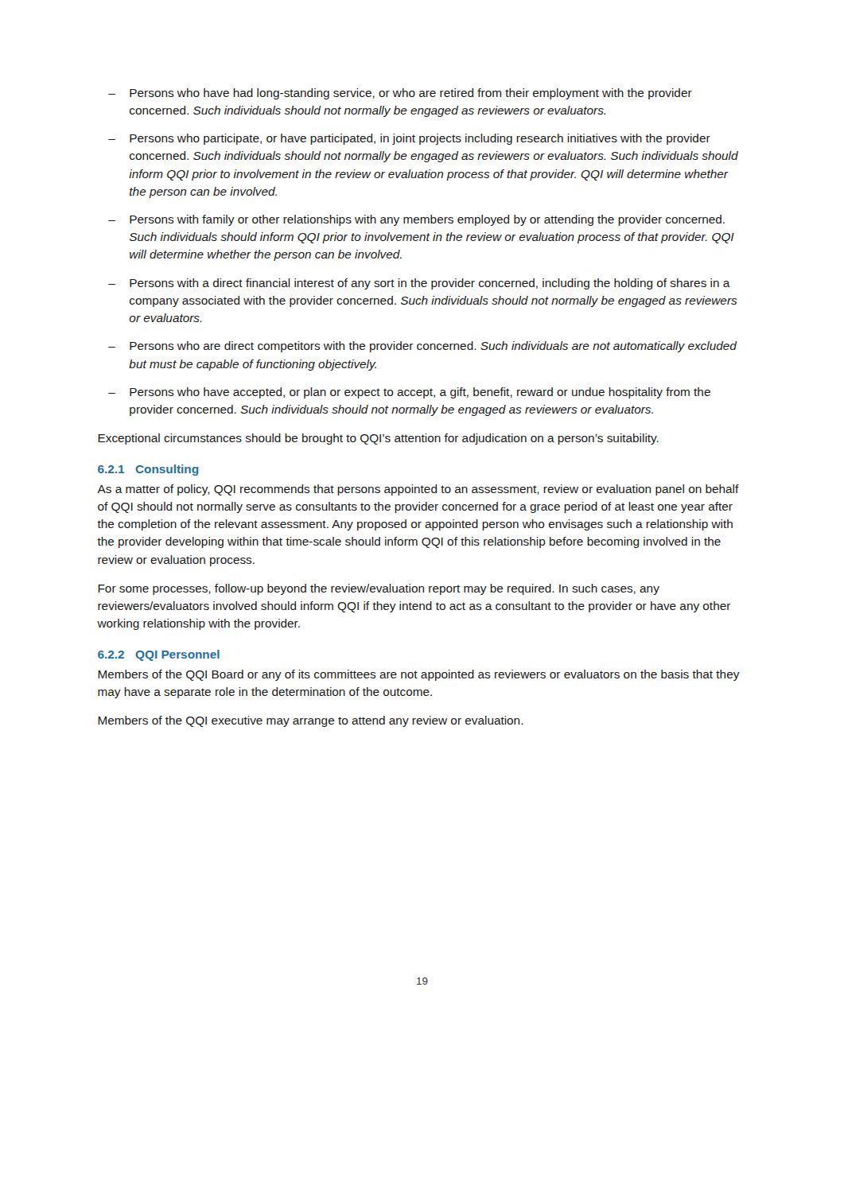Persons who have had long-standing service, or who are retired from their employment with the provider concerned. Such individuals should not normally be engaged as reviewers or evaluators.
Persons who participate, or have participated, in joint projects including research initiatives with the provider concerned. Such individuals should not normally be engaged as reviewers or evaluators. Such individuals should inform QQI prior to involvement in the review or evaluation process of that provider. QQI will determine whether the person can be involved.
Persons with family or other relationships with any members employed by or attending the provider concerned. Such individuals should inform QQI prior to involvement in the review or evaluation process of that provider. QQI will determine whether the person can be involved.
Persons with a direct financial interest of any sort in the provider concerned, including the holding of shares in a company associated with the provider concerned. Such individuals should not normally be engaged as reviewers or evaluators.
Persons who are direct competitors with the provider concerned. Such individuals are not automatically excluded but must be capable of functioning objectively.
Persons who have accepted, or plan or expect to accept, a gift, benefit, reward or undue hospitality from the provider concerned. Such individuals should not normally be engaged as reviewers or evaluators.
Exceptional circumstances should be brought to QQI’s attention for adjudication on a person’s suitability.
6.2.1 Consulting
As a matter of policy, QQI recommends that persons appointed to an assessment, review or evaluation panel on behalf of QQI should not normally serve as consultants to the provider concerned for a grace period of at least one year after the completion of the relevant assessment. Any proposed or appointed person who envisages such a relationship with the provider developing within that time-scale should inform QQI of this relationship before becoming involved in the review or evaluation process.
For some processes, follow-up beyond the review/evaluation report may be required. In such cases, any reviewers/evaluators involved should inform QQI if they intend to act as a consultant to the provider or have any other working relationship with the provider.
6.2.2 QQI Personnel
Members of the QQI Board or any of its committees are not appointed as reviewers or evaluators on the basis that they may have a separate role in the determination of the outcome.
Members of the QQI executive may arrange to attend any review or evaluation.
19